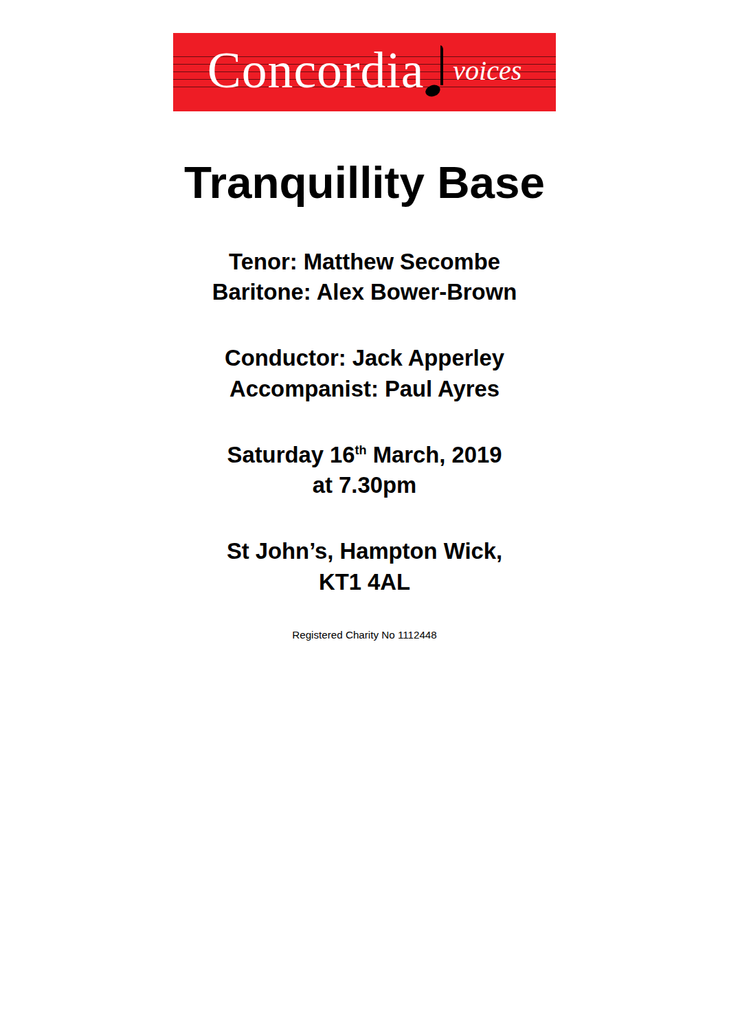Concordia voices
Tranquillity Base
Tenor: Matthew Secombe
Baritone: Alex Bower-Brown
Conductor: Jack Apperley
Accompanist: Paul Ayres
Saturday 16th March, 2019
at 7.30pm
St John’s, Hampton Wick,
KT1 4AL
Registered Charity No 1112448